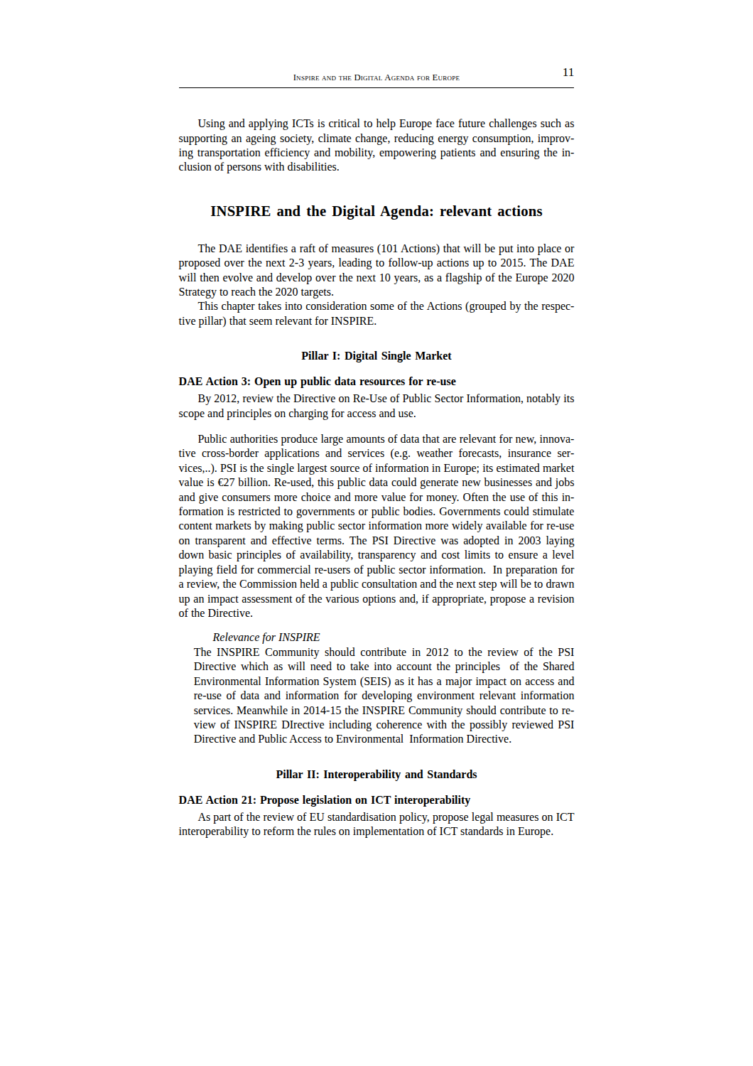Inspire and the Digital Agenda for Europe
11
Using and applying ICTs is critical to help Europe face future challenges such as supporting an ageing society, climate change, reducing energy consumption, improving transportation efficiency and mobility, empowering patients and ensuring the inclusion of persons with disabilities.
INSPIRE and the Digital Agenda: relevant actions
The DAE identifies a raft of measures (101 Actions) that will be put into place or proposed over the next 2-3 years, leading to follow-up actions up to 2015. The DAE will then evolve and develop over the next 10 years, as a flagship of the Europe 2020 Strategy to reach the 2020 targets.
This chapter takes into consideration some of the Actions (grouped by the respective pillar) that seem relevant for INSPIRE.
Pillar I: Digital Single Market
DAE Action 3: Open up public data resources for re-use
By 2012, review the Directive on Re-Use of Public Sector Information, notably its scope and principles on charging for access and use.
Public authorities produce large amounts of data that are relevant for new, innovative cross-border applications and services (e.g. weather forecasts, insurance services,..). PSI is the single largest source of information in Europe; its estimated market value is €27 billion. Re-used, this public data could generate new businesses and jobs and give consumers more choice and more value for money. Often the use of this information is restricted to governments or public bodies. Governments could stimulate content markets by making public sector information more widely available for re-use on transparent and effective terms. The PSI Directive was adopted in 2003 laying down basic principles of availability, transparency and cost limits to ensure a level playing field for commercial re-users of public sector information. In preparation for a review, the Commission held a public consultation and the next step will be to drawn up an impact assessment of the various options and, if appropriate, propose a revision of the Directive.
Relevance for INSPIRE
The INSPIRE Community should contribute in 2012 to the review of the PSI Directive which as will need to take into account the principles of the Shared Environmental Information System (SEIS) as it has a major impact on access and re-use of data and information for developing environment relevant information services. Meanwhile in 2014-15 the INSPIRE Community should contribute to review of INSPIRE DIrective including coherence with the possibly reviewed PSI Directive and Public Access to Environmental Information Directive.
Pillar II: Interoperability and Standards
DAE Action 21: Propose legislation on ICT interoperability
As part of the review of EU standardisation policy, propose legal measures on ICT interoperability to reform the rules on implementation of ICT standards in Europe.